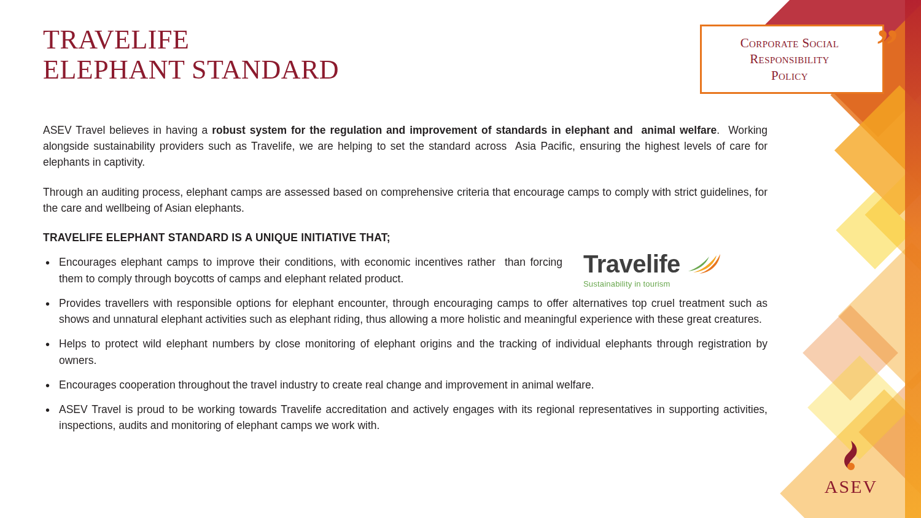TravelifeElephant Standard
”
Corporate Social
Responsibility
Policy
ASEV Travel believes in having a robust system for the regulation and improvement of standards in elephant and animal welfare. Working alongside sustainability providers such as Travelife, we are helping to set the standard across Asia Pacific, ensuring the highest levels of care for elephants in captivity.
Through an auditing process, elephant camps are assessed based on comprehensive criteria that encourage camps to comply with strict guidelines, for the care and wellbeing of Asian elephants.
Travelife Elephant Standard is a unique initiative that;
Travelife Sustainability in tourism
Encourages elephant camps to improve their conditions, with economic incentives rather than forcing them to comply through boycotts of camps and elephant related product.
Provides travellers with responsible options for elephant encounter, through encouraging camps to offer alternatives top cruel treatment such as shows and unnatural elephant activities such as elephant riding, thus allowing a more holistic and meaningful experience with these great creatures.
Helps to protect wild elephant numbers by close monitoring of elephant origins and the tracking of individual elephants through registration by owners.
Encourages cooperation throughout the travel industry to create real change and improvement in animal welfare.
ASEV Travel is proud to be working towards Travelife accreditation and actively engages with its regional representatives in supporting activities, inspections, audits and monitoring of elephant camps we work with.
ASEV